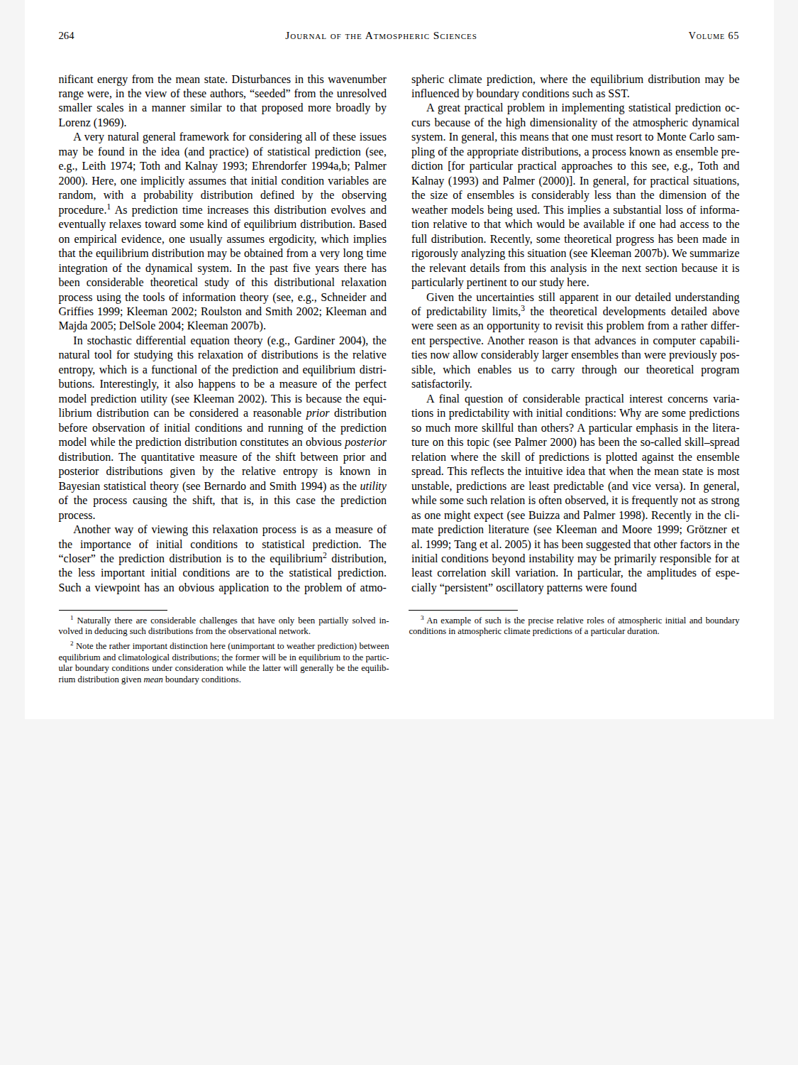264 Journal of the Atmospheric Sciences Volume 65
nificant energy from the mean state. Disturbances in this wavenumber range were, in the view of these authors, “seeded” from the unresolved smaller scales in a manner similar to that proposed more broadly by Lorenz (1969).
A very natural general framework for considering all of these issues may be found in the idea (and practice) of statistical prediction (see, e.g., Leith 1974; Toth and Kalnay 1993; Ehrendorfer 1994a,b; Palmer 2000). Here, one implicitly assumes that initial condition variables are random, with a probability distribution defined by the observing procedure.1 As prediction time increases this distribution evolves and eventually relaxes toward some kind of equilibrium distribution. Based on empirical evidence, one usually assumes ergodicity, which implies that the equilibrium distribution may be obtained from a very long time integration of the dynamical system. In the past five years there has been considerable theoretical study of this distributional relaxation process using the tools of information theory (see, e.g., Schneider and Griffies 1999; Kleeman 2002; Roulston and Smith 2002; Kleeman and Majda 2005; DelSole 2004; Kleeman 2007b).
In stochastic differential equation theory (e.g., Gardiner 2004), the natural tool for studying this relaxation of distributions is the relative entropy, which is a functional of the prediction and equilibrium distributions. Interestingly, it also happens to be a measure of the perfect model prediction utility (see Kleeman 2002). This is because the equilibrium distribution can be considered a reasonable prior distribution before observation of initial conditions and running of the prediction model while the prediction distribution constitutes an obvious posterior distribution. The quantitative measure of the shift between prior and posterior distributions given by the relative entropy is known in Bayesian statistical theory (see Bernardo and Smith 1994) as the utility of the process causing the shift, that is, in this case the prediction process.
Another way of viewing this relaxation process is as a measure of the importance of initial conditions to statistical prediction. The “closer” the prediction distribution is to the equilibrium2 distribution, the less important initial conditions are to the statistical prediction. Such a viewpoint has an obvious application to the problem of atmospheric climate prediction, where the equilibrium distribution may be influenced by boundary conditions such as SST.
A great practical problem in implementing statistical prediction occurs because of the high dimensionality of the atmospheric dynamical system. In general, this means that one must resort to Monte Carlo sampling of the appropriate distributions, a process known as ensemble prediction [for particular practical approaches to this see, e.g., Toth and Kalnay (1993) and Palmer (2000)]. In general, for practical situations, the size of ensembles is considerably less than the dimension of the weather models being used. This implies a substantial loss of information relative to that which would be available if one had access to the full distribution. Recently, some theoretical progress has been made in rigorously analyzing this situation (see Kleeman 2007b). We summarize the relevant details from this analysis in the next section because it is particularly pertinent to our study here.
Given the uncertainties still apparent in our detailed understanding of predictability limits,3 the theoretical developments detailed above were seen as an opportunity to revisit this problem from a rather different perspective. Another reason is that advances in computer capabilities now allow considerably larger ensembles than were previously possible, which enables us to carry through our theoretical program satisfactorily.
A final question of considerable practical interest concerns variations in predictability with initial conditions: Why are some predictions so much more skillful than others? A particular emphasis in the literature on this topic (see Palmer 2000) has been the so-called skill–spread relation where the skill of predictions is plotted against the ensemble spread. This reflects the intuitive idea that when the mean state is most unstable, predictions are least predictable (and vice versa). In general, while some such relation is often observed, it is frequently not as strong as one might expect (see Buizza and Palmer 1998). Recently in the climate prediction literature (see Kleeman and Moore 1999; Grötzner et al. 1999; Tang et al. 2005) it has been suggested that other factors in the initial conditions beyond instability may be primarily responsible for at least correlation skill variation. In particular, the amplitudes of especially “persistent” oscillatory patterns were found
1 Naturally there are considerable challenges that have only been partially solved involved in deducing such distributions from the observational network.
2 Note the rather important distinction here (unimportant to weather prediction) between equilibrium and climatological distributions; the former will be in equilibrium to the particular boundary conditions under consideration while the latter will generally be the equilibrium distribution given mean boundary conditions.
3 An example of such is the precise relative roles of atmospheric initial and boundary conditions in atmospheric climate predictions of a particular duration.